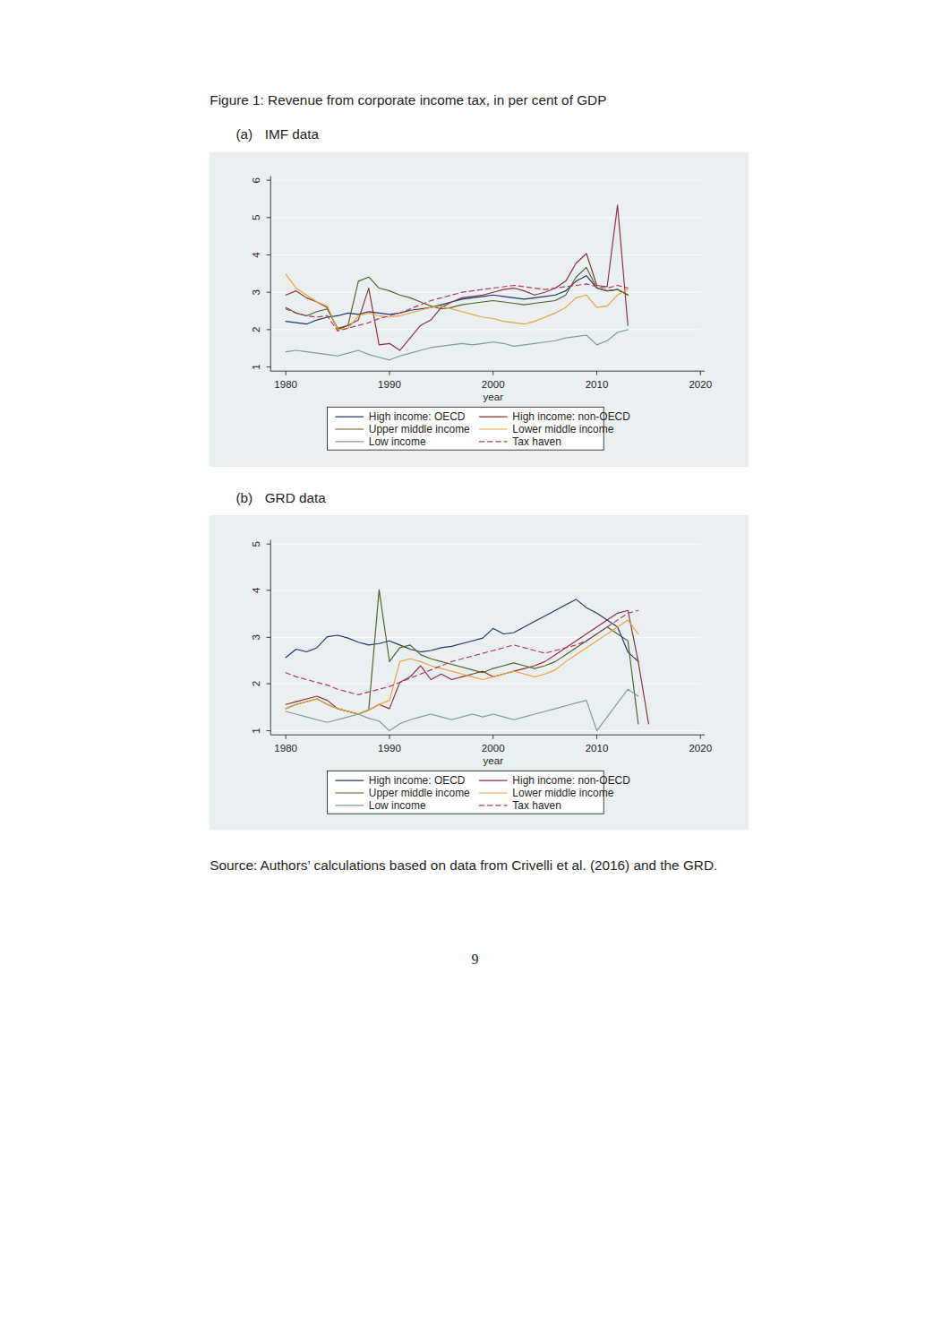Figure 1: Revenue from corporate income tax, in per cent of GDP
(a) IMF data
1 2 3 4 5 6 1980 1990 2000 2010 2020 year High income: OECD High income: non-OECD Upper middle income Lower middle income Low income Tax haven
(b) GRD data
1 2 3 4 5 1980 1990 2000 2010 2020 year High income: OECD High income: non-OECD Upper middle income Lower middle income Low income Tax haven
Source: Authors’ calculations based on data from Crivelli et al. (2016) and the GRD.
9